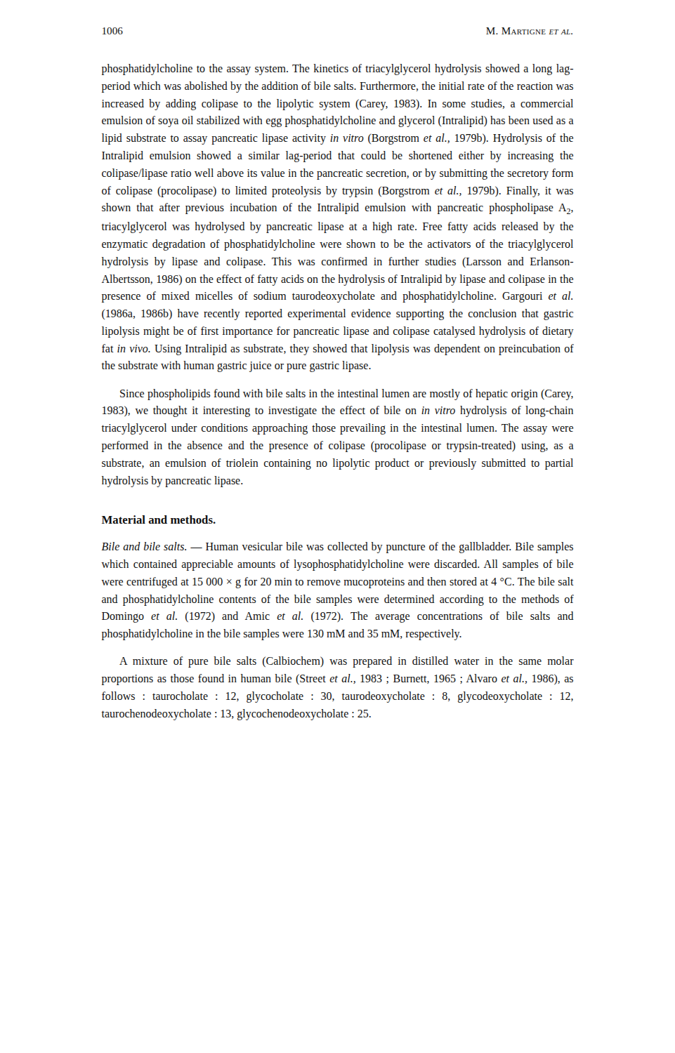1006 M. Martigne et al.
phosphatidylcholine to the assay system. The kinetics of triacylglycerol hydrolysis showed a long lag-period which was abolished by the addition of bile salts. Furthermore, the initial rate of the reaction was increased by adding colipase to the lipolytic system (Carey, 1983). In some studies, a commercial emulsion of soya oil stabilized with egg phosphatidylcholine and glycerol (Intralipid) has been used as a lipid substrate to assay pancreatic lipase activity in vitro (Borgstrom et al., 1979b). Hydrolysis of the Intralipid emulsion showed a similar lag-period that could be shortened either by increasing the colipase/lipase ratio well above its value in the pancreatic secretion, or by submitting the secretory form of colipase (procolipase) to limited proteolysis by trypsin (Borgstrom et al., 1979b). Finally, it was shown that after previous incubation of the Intralipid emulsion with pancreatic phospholipase A2, triacylglycerol was hydrolysed by pancreatic lipase at a high rate. Free fatty acids released by the enzymatic degradation of phosphatidylcholine were shown to be the activators of the triacylglycerol hydrolysis by lipase and colipase. This was confirmed in further studies (Larsson and Erlanson-Albertsson, 1986) on the effect of fatty acids on the hydrolysis of Intralipid by lipase and colipase in the presence of mixed micelles of sodium taurodeoxycholate and phosphatidylcholine. Gargouri et al. (1986a, 1986b) have recently reported experimental evidence supporting the conclusion that gastric lipolysis might be of first importance for pancreatic lipase and colipase catalysed hydrolysis of dietary fat in vivo. Using Intralipid as substrate, they showed that lipolysis was dependent on preincubation of the substrate with human gastric juice or pure gastric lipase.
Since phospholipids found with bile salts in the intestinal lumen are mostly of hepatic origin (Carey, 1983), we thought it interesting to investigate the effect of bile on in vitro hydrolysis of long-chain triacylglycerol under conditions approaching those prevailing in the intestinal lumen. The assay were performed in the absence and the presence of colipase (procolipase or trypsin-treated) using, as a substrate, an emulsion of triolein containing no lipolytic product or previously submitted to partial hydrolysis by pancreatic lipase.
Material and methods.
Bile and bile salts. — Human vesicular bile was collected by puncture of the gallbladder. Bile samples which contained appreciable amounts of lysophosphatidylcholine were discarded. All samples of bile were centrifuged at 15 000 × g for 20 min to remove mucoproteins and then stored at 4 °C. The bile salt and phosphatidylcholine contents of the bile samples were determined according to the methods of Domingo et al. (1972) and Amic et al. (1972). The average concentrations of bile salts and phosphatidylcholine in the bile samples were 130 mM and 35 mM, respectively.
A mixture of pure bile salts (Calbiochem) was prepared in distilled water in the same molar proportions as those found in human bile (Street et al., 1983 ; Burnett, 1965 ; Alvaro et al., 1986), as follows : taurocholate : 12, glycocholate : 30, taurodeoxycholate : 8, glycodeoxycholate : 12, taurochenodeoxycholate : 13, glycochenodeoxycholate : 25.